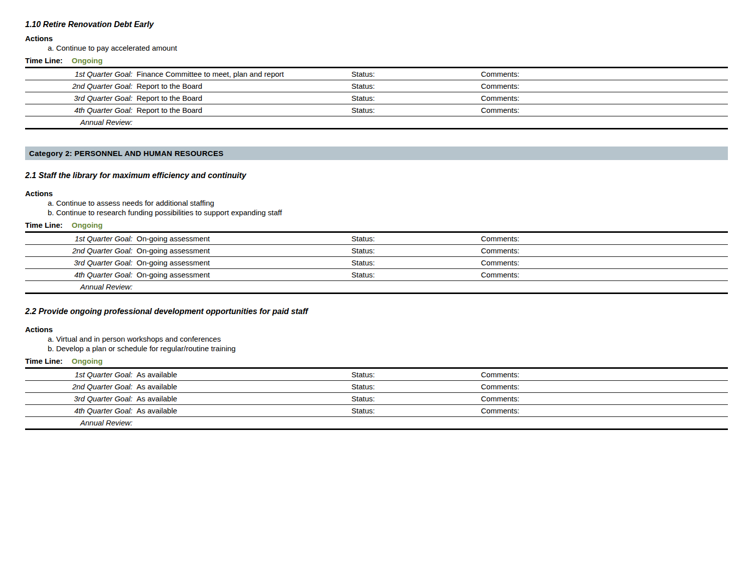1.10 Retire Renovation Debt Early
Actions
a. Continue to pay accelerated amount
Time Line: Ongoing
| 1st Quarter Goal: | Finance Committee to meet, plan and report | Status: | Comments: |
| 2nd Quarter Goal: | Report to the Board | Status: | Comments: |
| 3rd Quarter Goal: | Report to the Board | Status: | Comments: |
| 4th Quarter Goal: | Report to the Board | Status: | Comments: |
| Annual Review: | | | |
Category 2: PERSONNEL AND HUMAN RESOURCES
2.1 Staff the library for maximum efficiency and continuity
Actions
a. Continue to assess needs for additional staffing
b. Continue to research funding possibilities to support expanding staff
Time Line: Ongoing
| 1st Quarter Goal: | On-going assessment | Status: | Comments: |
| 2nd Quarter Goal: | On-going assessment | Status: | Comments: |
| 3rd Quarter Goal: | On-going assessment | Status: | Comments: |
| 4th Quarter Goal: | On-going assessment | Status: | Comments: |
| Annual Review: | | | |
2.2 Provide ongoing professional development opportunities for paid staff
Actions
a. Virtual and in person workshops and conferences
b. Develop a plan or schedule for regular/routine training
Time Line: Ongoing
| 1st Quarter Goal: | As available | Status: | Comments: |
| 2nd Quarter Goal: | As available | Status: | Comments: |
| 3rd Quarter Goal: | As available | Status: | Comments: |
| 4th Quarter Goal: | As available | Status: | Comments: |
| Annual Review: | | | |